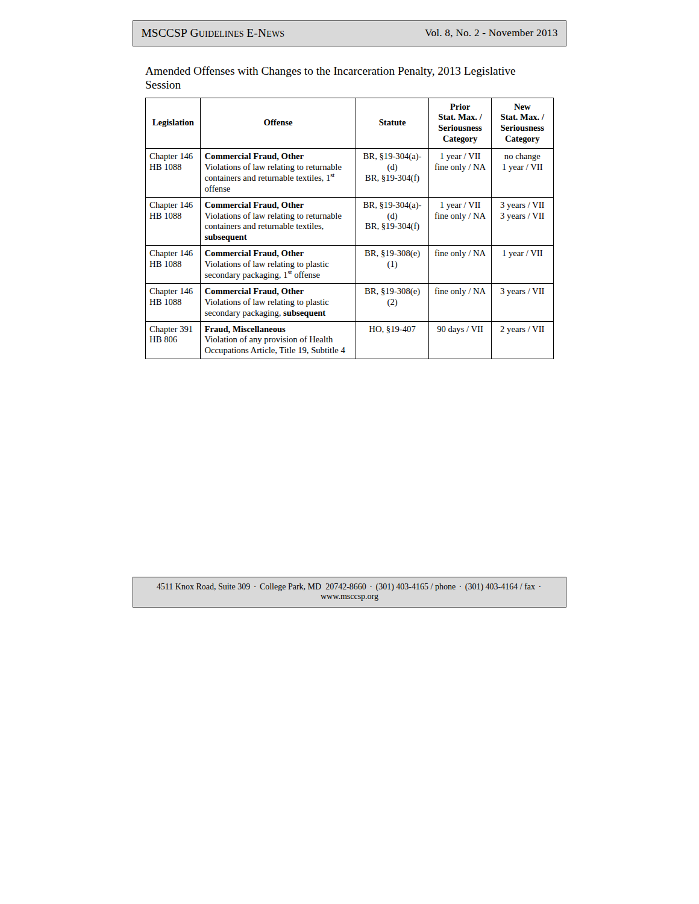MSCCSP Guidelines E-News
Vol. 8, No. 2 - November 2013
Amended Offenses with Changes to the Incarceration Penalty, 2013 Legislative Session
| Legislation | Offense | Statute | Prior Stat. Max. / Seriousness Category | New Stat. Max. / Seriousness Category |
| --- | --- | --- | --- | --- |
| Chapter 146 HB 1088 | Commercial Fraud, Other Violations of law relating to returnable containers and returnable textiles, 1 st offense | BR, §19-304(a)-(d) BR, §19-304(f) | 1 year / VII fine only / NA | no change 1 year / VII |
| Chapter 146 HB 1088 | Commercial Fraud, Other Violations of law relating to returnable containers and returnable textiles, subsequent | BR, §19-304(a)-(d) BR, §19-304(f) | 1 year / VII fine only / NA | 3 years / VII 3 years / VII |
| Chapter 146 HB 1088 | Commercial Fraud, Other Violations of law relating to plastic secondary packaging, 1 st offense | BR, §19-308(e)(1) | fine only / NA | 1 year / VII |
| Chapter 146 HB 1088 | Commercial Fraud, Other Violations of law relating to plastic secondary packaging, subsequent | BR, §19-308(e)(2) | fine only / NA | 3 years / VII |
| Chapter 391 HB 806 | Fraud, Miscellaneous Violation of any provision of Health Occupations Article, Title 19, Subtitle 4 | HO, §19-407 | 90 days / VII | 2 years / VII |
4511 Knox Road, Suite 309 · College Park, MD 20742-8660 · (301) 403-4165 / phone · (301) 403-4164 / fax · www.msccsp.org